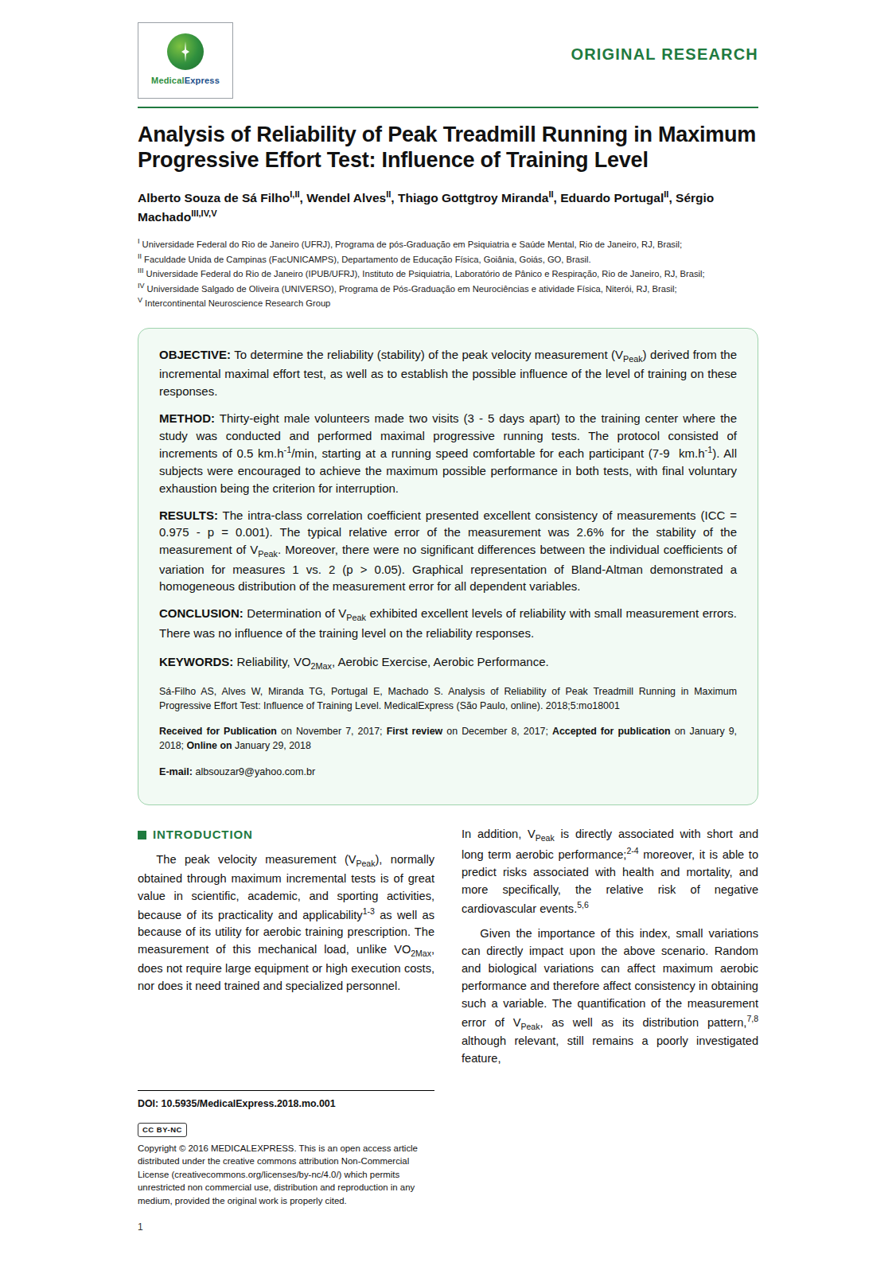Medical Express
Original Research
Analysis of Reliability of Peak Treadmill Running in Maximum Progressive Effort Test: Influence of Training Level
Alberto Souza de Sá FilhoI,II, Wendel AlvesII, Thiago Gottgtroy MirandaII, Eduardo PortugalII, Sérgio MachadoIII,IV,V
I Universidade Federal do Rio de Janeiro (UFRJ), Programa de pós-Graduação em Psiquiatria e Saúde Mental, Rio de Janeiro, RJ, Brasil;
II Faculdade Unida de Campinas (FacUNICAMPS), Departamento de Educação Física, Goiânia, Goiás, GO, Brasil.
III Universidade Federal do Rio de Janeiro (IPUB/UFRJ), Instituto de Psiquiatria, Laboratório de Pânico e Respiração, Rio de Janeiro, RJ, Brasil;
IV Universidade Salgado de Oliveira (UNIVERSO), Programa de Pós-Graduação em Neurociências e atividade Física, Niterói, RJ, Brasil;
V Intercontinental Neuroscience Research Group
OBJECTIVE: To determine the reliability (stability) of the peak velocity measurement (VPeak) derived from the incremental maximal effort test, as well as to establish the possible influence of the level of training on these responses.
METHOD: Thirty-eight male volunteers made two visits (3 - 5 days apart) to the training center where the study was conducted and performed maximal progressive running tests. The protocol consisted of increments of 0.5 km.h-1/min, starting at a running speed comfortable for each participant (7-9 km.h-1). All subjects were encouraged to achieve the maximum possible performance in both tests, with final voluntary exhaustion being the criterion for interruption.
RESULTS: The intra-class correlation coefficient presented excellent consistency of measurements (ICC = 0.975 - p = 0.001). The typical relative error of the measurement was 2.6% for the stability of the measurement of VPeak. Moreover, there were no significant differences between the individual coefficients of variation for measures 1 vs. 2 (p > 0.05). Graphical representation of Bland-Altman demonstrated a homogeneous distribution of the measurement error for all dependent variables.
CONCLUSION: Determination of VPeak exhibited excellent levels of reliability with small measurement errors. There was no influence of the training level on the reliability responses.
KEYWORDS: Reliability, VO2Max, Aerobic Exercise, Aerobic Performance.
Sá-Filho AS, Alves W, Miranda TG, Portugal E, Machado S. Analysis of Reliability of Peak Treadmill Running in Maximum Progressive Effort Test: Influence of Training Level. MedicalExpress (São Paulo, online). 2018;5:mo18001
Received for Publication on November 7, 2017; First review on December 8, 2017; Accepted for publication on January 9, 2018; Online on January 29, 2018
E-mail: albsouzar9@yahoo.com.br
Introduction
The peak velocity measurement (VPeak), normally obtained through maximum incremental tests is of great value in scientific, academic, and sporting activities, because of its practicality and applicability1-3 as well as because of its utility for aerobic training prescription. The measurement of this mechanical load, unlike VO2Max, does not require large equipment or high execution costs, nor does it need trained and specialized personnel.
In addition, VPeak is directly associated with short and long term aerobic performance;2-4 moreover, it is able to predict risks associated with health and mortality, and more specifically, the relative risk of negative cardiovascular events.5,6
Given the importance of this index, small variations can directly impact upon the above scenario. Random and biological variations can affect maximum aerobic performance and therefore affect consistency in obtaining such a variable. The quantification of the measurement error of VPeak, as well as its distribution pattern,7,8 although relevant, still remains a poorly investigated feature,
DOI: 10.5935/MedicalExpress.2018.mo.001
CC BY-NC
Copyright © 2016 MEDICALEXPRESS. This is an open access article distributed under the creative commons attribution Non-Commercial License (creativecommons.org/licenses/by-nc/4.0/) which permits unrestricted non commercial use, distribution and reproduction in any medium, provided the original work is properly cited.
1